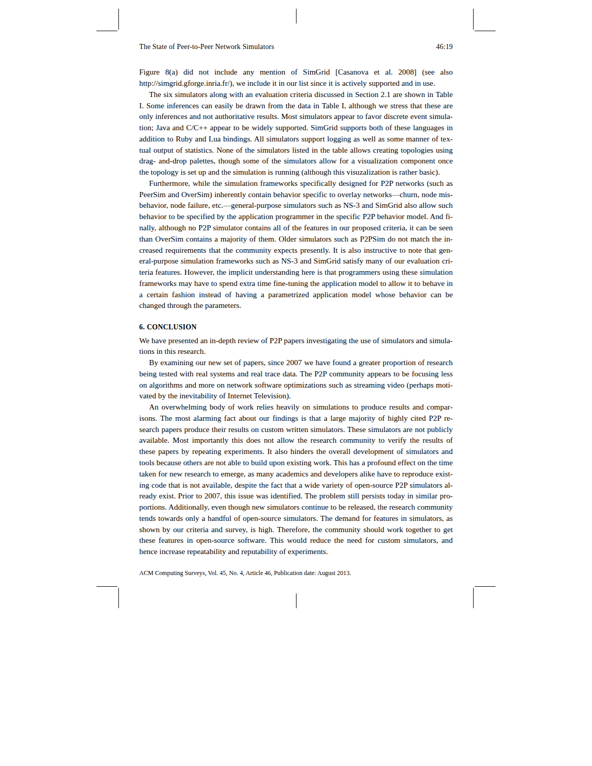The State of Peer-to-Peer Network Simulators 46:19
Figure 8(a) did not include any mention of SimGrid [Casanova et al. 2008] (see also http://simgrid.gforge.inria.fr/), we include it in our list since it is actively supported and in use.
The six simulators along with an evaluation criteria discussed in Section 2.1 are shown in Table I. Some inferences can easily be drawn from the data in Table I, although we stress that these are only inferences and not authoritative results. Most simulators appear to favor discrete event simulation; Java and C/C++ appear to be widely supported. SimGrid supports both of these languages in addition to Ruby and Lua bindings. All simulators support logging as well as some manner of textual output of statistics. None of the simulators listed in the table allows creating topologies using drag- and-drop palettes, though some of the simulators allow for a visualization component once the topology is set up and the simulation is running (although this visuzalization is rather basic).
Furthermore, while the simulation frameworks specifically designed for P2P networks (such as PeerSim and OverSim) inherently contain behavior specific to overlay networks—churn, node misbehavior, node failure, etc.—general-purpose simulators such as NS-3 and SimGrid also allow such behavior to be specified by the application programmer in the specific P2P behavior model. And finally, although no P2P simulator contains all of the features in our proposed criteria, it can be seen than OverSim contains a majority of them. Older simulators such as P2PSim do not match the increased requirements that the community expects presently. It is also instructive to note that general-purpose simulation frameworks such as NS-3 and SimGrid satisfy many of our evaluation criteria features. However, the implicit understanding here is that programmers using these simulation frameworks may have to spend extra time fine-tuning the application model to allow it to behave in a certain fashion instead of having a parametrized application model whose behavior can be changed through the parameters.
6. CONCLUSION
We have presented an in-depth review of P2P papers investigating the use of simulators and simulations in this research.
By examining our new set of papers, since 2007 we have found a greater proportion of research being tested with real systems and real trace data. The P2P community appears to be focusing less on algorithms and more on network software optimizations such as streaming video (perhaps motivated by the inevitability of Internet Television).
An overwhelming body of work relies heavily on simulations to produce results and comparisons. The most alarming fact about our findings is that a large majority of highly cited P2P research papers produce their results on custom written simulators. These simulators are not publicly available. Most importantly this does not allow the research community to verify the results of these papers by repeating experiments. It also hinders the overall development of simulators and tools because others are not able to build upon existing work. This has a profound effect on the time taken for new research to emerge, as many academics and developers alike have to reproduce existing code that is not available, despite the fact that a wide variety of open-source P2P simulators already exist. Prior to 2007, this issue was identified. The problem still persists today in similar proportions. Additionally, even though new simulators continue to be released, the research community tends towards only a handful of open-source simulators. The demand for features in simulators, as shown by our criteria and survey, is high. Therefore, the community should work together to get these features in open-source software. This would reduce the need for custom simulators, and hence increase repeatability and reputability of experiments.
ACM Computing Surveys, Vol. 45, No. 4, Article 46, Publication date: August 2013.